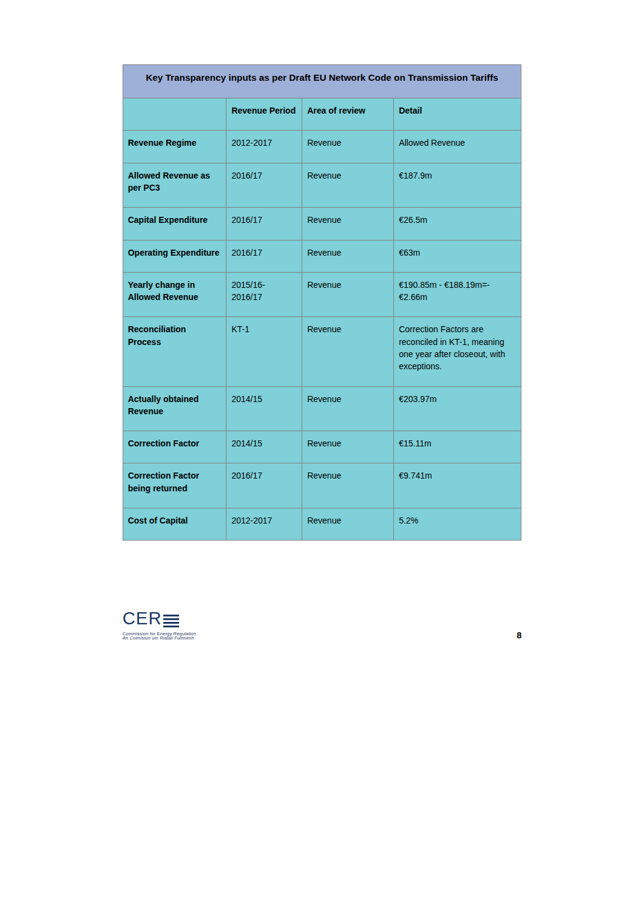| Key Transparency inputs as per Draft EU Network Code on Transmission Tariffs |
| | Revenue Period | Area of review | Detail |
| Revenue Regime | 2012-2017 | Revenue | Allowed Revenue |
| Allowed Revenue as per PC3 | 2016/17 | Revenue | €187.9m |
| Capital Expenditure | 2016/17 | Revenue | €26.5m |
| Operating Expenditure | 2016/17 | Revenue | €63m |
| Yearly change in Allowed Revenue | 2015/16- 2016/17 | Revenue | €190.85m - €188.19m=-€2.66m |
| Reconciliation Process | KT-1 | Revenue | Correction Factors are reconciled in KT-1, meaning one year after closeout, with exceptions. |
| Actually obtained Revenue | 2014/15 | Revenue | €203.97m |
| Correction Factor | 2014/15 | Revenue | €15.11m |
| Correction Factor being returned | 2016/17 | Revenue | €9.741m |
| Cost of Capital | 2012-2017 | Revenue | 5.2% |
CER
Commission for Energy Regulation An Coimisiún um Rialail Fuinnimh
8